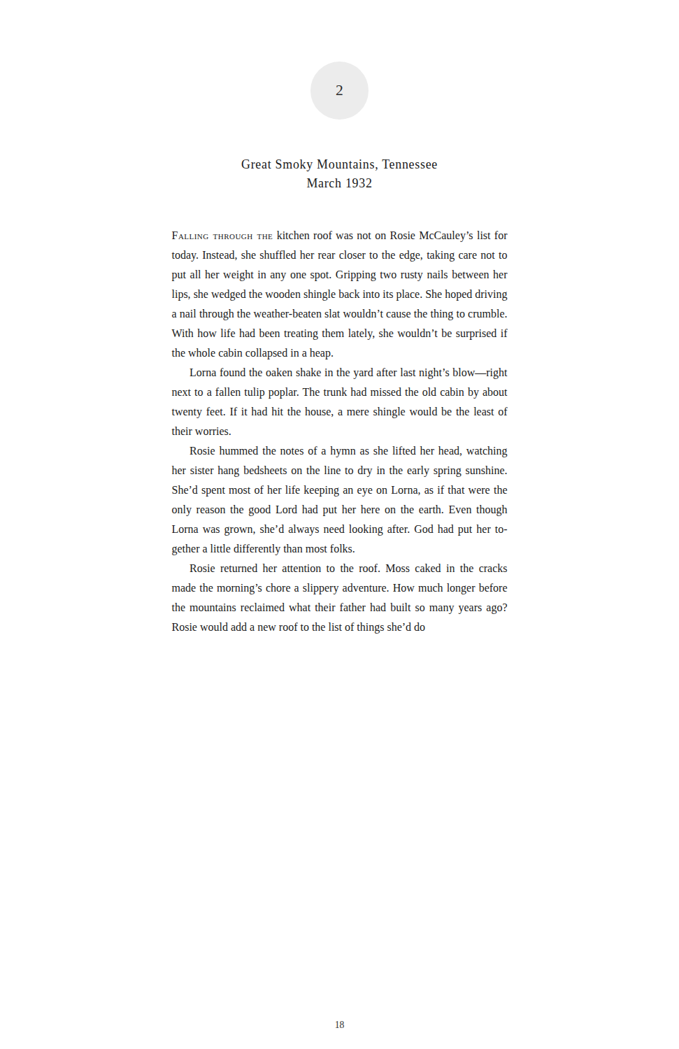2
Great Smoky Mountains, Tennessee March 1932
Falling through the kitchen roof was not on Rosie McCauley’s list for today. Instead, she shuffled her rear closer to the edge, taking care not to put all her weight in any one spot. Gripping two rusty nails between her lips, she wedged the wooden shingle back into its place. She hoped driving a nail through the weather-beaten slat wouldn’t cause the thing to crumble. With how life had been treating them lately, she wouldn’t be surprised if the whole cabin collapsed in a heap.
Lorna found the oaken shake in the yard after last night’s blow—right next to a fallen tulip poplar. The trunk had missed the old cabin by about twenty feet. If it had hit the house, a mere shingle would be the least of their worries.
Rosie hummed the notes of a hymn as she lifted her head, watching her sister hang bedsheets on the line to dry in the early spring sunshine. She’d spent most of her life keeping an eye on Lorna, as if that were the only reason the good Lord had put her here on the earth. Even though Lorna was grown, she’d always need looking after. God had put her together a little differently than most folks.
Rosie returned her attention to the roof. Moss caked in the cracks made the morning’s chore a slippery adventure. How much longer before the mountains reclaimed what their father had built so many years ago? Rosie would add a new roof to the list of things she’d do
18